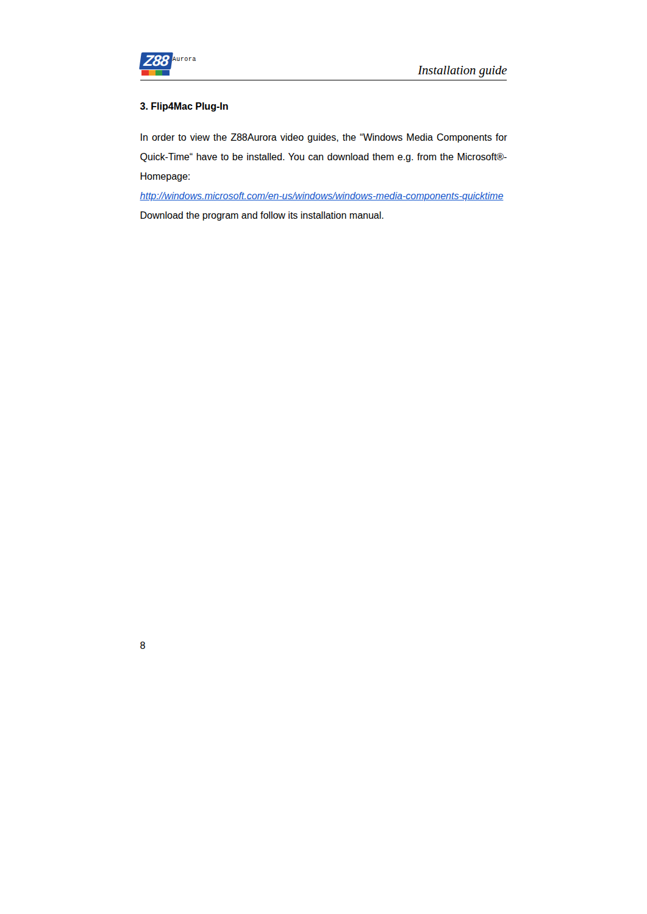Z88 Aurora
Installation guide
3. Flip4Mac Plug-In
In order to view the Z88Aurora video guides, the “Windows Media Components for Quick-Time“ have to be installed. You can download them e.g. from the Microsoft®-Homepage:
http://windows.microsoft.com/en-us/windows/windows-media-components-quicktime
Download the program and follow its installation manual.
8